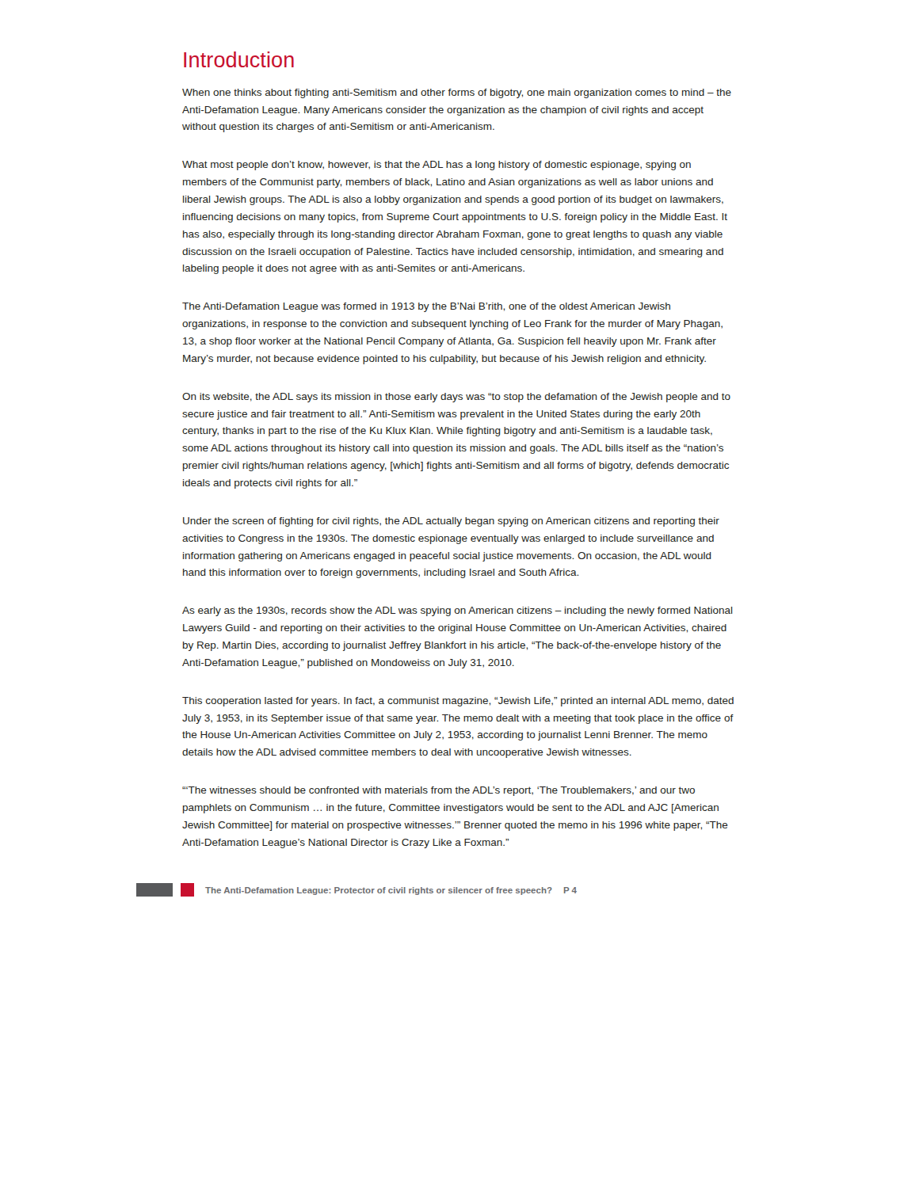Introduction
When one thinks about fighting anti-Semitism and other forms of bigotry, one main organization comes to mind – the Anti-Defamation League. Many Americans consider the organization as the champion of civil rights and accept without question its charges of anti-Semitism or anti-Americanism.
What most people don’t know, however, is that the ADL has a long history of domestic espionage, spying on members of the Communist party, members of black, Latino and Asian organizations as well as labor unions and liberal Jewish groups. The ADL is also a lobby organization and spends a good portion of its budget on lawmakers, influencing decisions on many topics, from Supreme Court appointments to U.S. foreign policy in the Middle East. It has also, especially through its long-standing director Abraham Foxman, gone to great lengths to quash any viable discussion on the Israeli occupation of Palestine. Tactics have included censorship, intimidation, and smearing and labeling people it does not agree with as anti-Semites or anti-Americans.
The Anti-Defamation League was formed in 1913 by the B’Nai B’rith, one of the oldest American Jewish organizations, in response to the conviction and subsequent lynching of Leo Frank for the murder of Mary Phagan, 13, a shop floor worker at the National Pencil Company of Atlanta, Ga. Suspicion fell heavily upon Mr. Frank after Mary’s murder, not because evidence pointed to his culpability, but because of his Jewish religion and ethnicity.
On its website, the ADL says its mission in those early days was “to stop the defamation of the Jewish people and to secure justice and fair treatment to all.” Anti-Semitism was prevalent in the United States during the early 20th century, thanks in part to the rise of the Ku Klux Klan. While fighting bigotry and anti-Semitism is a laudable task, some ADL actions throughout its history call into question its mission and goals. The ADL bills itself as the “nation’s premier civil rights/human relations agency, [which] fights anti-Semitism and all forms of bigotry, defends democratic ideals and protects civil rights for all.”
Under the screen of fighting for civil rights, the ADL actually began spying on American citizens and reporting their activities to Congress in the 1930s. The domestic espionage eventually was enlarged to include surveillance and information gathering on Americans engaged in peaceful social justice movements. On occasion, the ADL would hand this information over to foreign governments, including Israel and South Africa.
As early as the 1930s, records show the ADL was spying on American citizens – including the newly formed National Lawyers Guild - and reporting on their activities to the original House Committee on Un-American Activities, chaired by Rep. Martin Dies, according to journalist Jeffrey Blankfort in his article, “The back-of-the-envelope history of the Anti-Defamation League,” published on Mondoweiss on July 31, 2010.
This cooperation lasted for years. In fact, a communist magazine, “Jewish Life,” printed an internal ADL memo, dated July 3, 1953, in its September issue of that same year. The memo dealt with a meeting that took place in the office of the House Un-American Activities Committee on July 2, 1953, according to journalist Lenni Brenner. The memo details how the ADL advised committee members to deal with uncooperative Jewish witnesses.
“‘The witnesses should be confronted with materials from the ADL’s report, ‘The Troublemakers,’ and our two pamphlets on Communism … in the future, Committee investigators would be sent to the ADL and AJC [American Jewish Committee] for material on prospective witnesses.’” Brenner quoted the memo in his 1996 white paper, “The Anti-Defamation League’s National Director is Crazy Like a Foxman.”
The Anti-Defamation League: Protector of civil rights or silencer of free speech?P 4